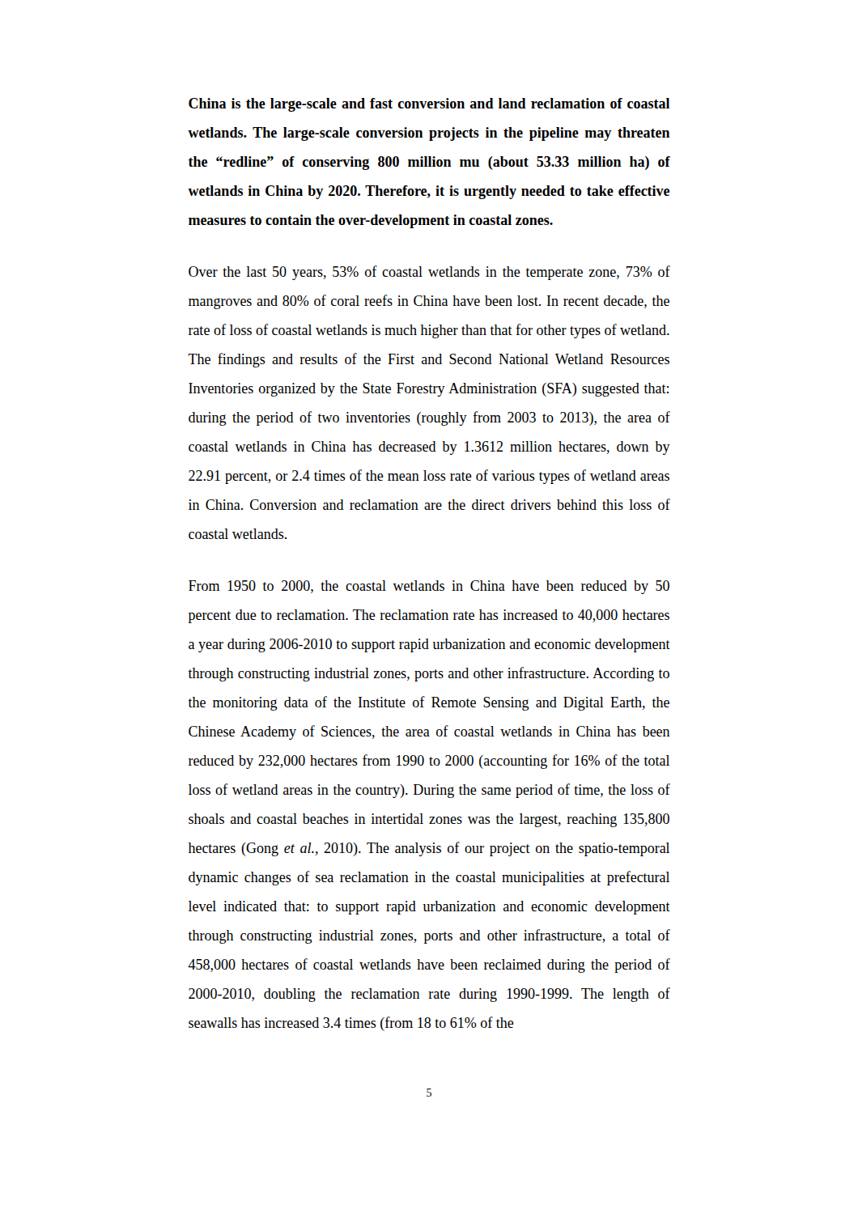China is the large-scale and fast conversion and land reclamation of coastal wetlands. The large-scale conversion projects in the pipeline may threaten the “redline” of conserving 800 million mu (about 53.33 million ha) of wetlands in China by 2020. Therefore, it is urgently needed to take effective measures to contain the over-development in coastal zones.
Over the last 50 years, 53% of coastal wetlands in the temperate zone, 73% of mangroves and 80% of coral reefs in China have been lost. In recent decade, the rate of loss of coastal wetlands is much higher than that for other types of wetland. The findings and results of the First and Second National Wetland Resources Inventories organized by the State Forestry Administration (SFA) suggested that: during the period of two inventories (roughly from 2003 to 2013), the area of coastal wetlands in China has decreased by 1.3612 million hectares, down by 22.91 percent, or 2.4 times of the mean loss rate of various types of wetland areas in China. Conversion and reclamation are the direct drivers behind this loss of coastal wetlands.
From 1950 to 2000, the coastal wetlands in China have been reduced by 50 percent due to reclamation. The reclamation rate has increased to 40,000 hectares a year during 2006-2010 to support rapid urbanization and economic development through constructing industrial zones, ports and other infrastructure. According to the monitoring data of the Institute of Remote Sensing and Digital Earth, the Chinese Academy of Sciences, the area of coastal wetlands in China has been reduced by 232,000 hectares from 1990 to 2000 (accounting for 16% of the total loss of wetland areas in the country). During the same period of time, the loss of shoals and coastal beaches in intertidal zones was the largest, reaching 135,800 hectares (Gong et al., 2010). The analysis of our project on the spatio-temporal dynamic changes of sea reclamation in the coastal municipalities at prefectural level indicated that: to support rapid urbanization and economic development through constructing industrial zones, ports and other infrastructure, a total of 458,000 hectares of coastal wetlands have been reclaimed during the period of 2000-2010, doubling the reclamation rate during 1990-1999. The length of seawalls has increased 3.4 times (from 18 to 61% of the
5